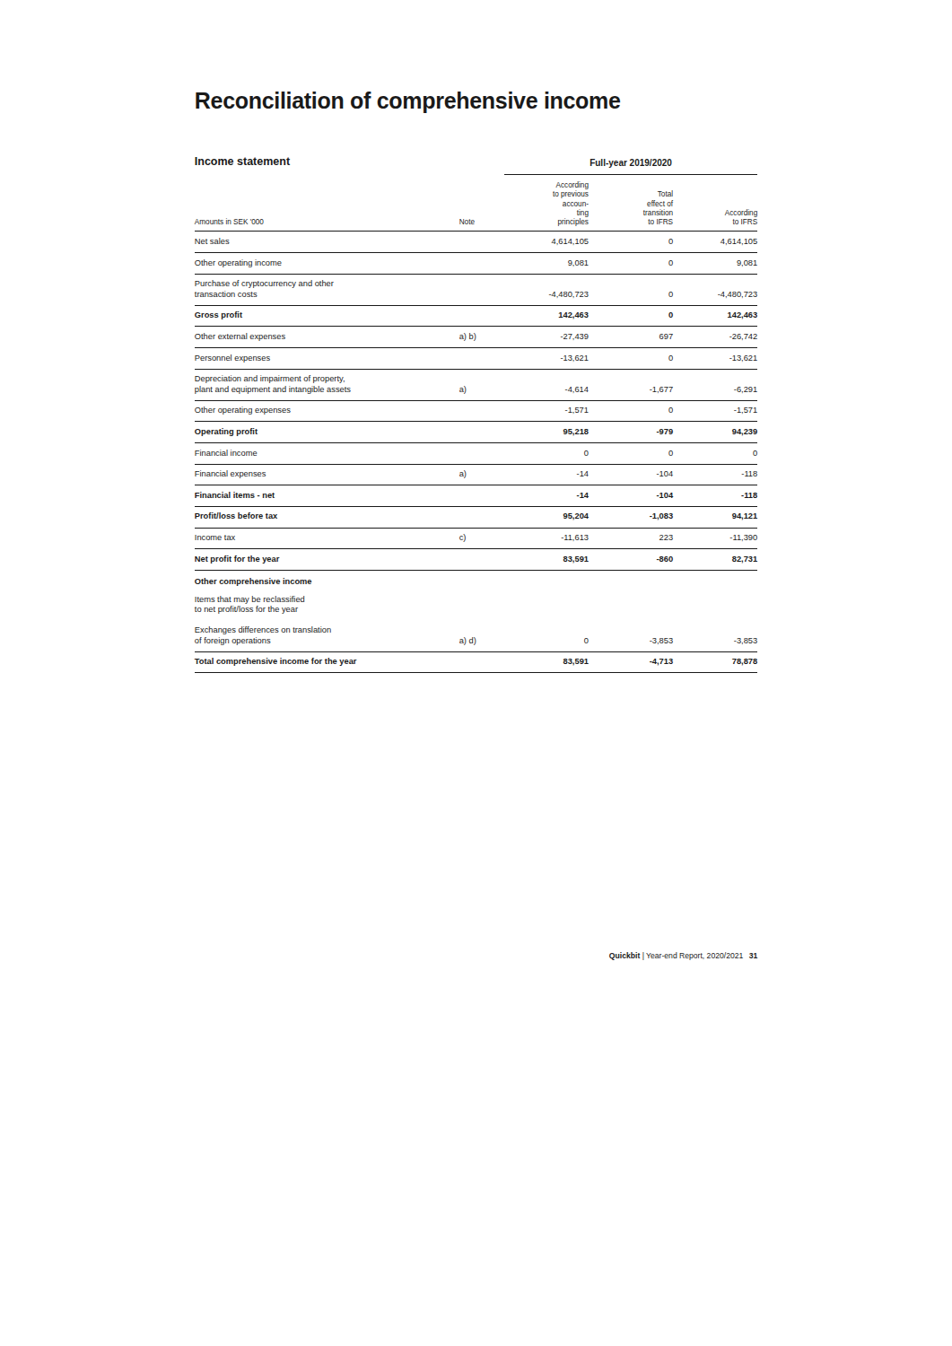Reconciliation of comprehensive income
| Income statement | | Full-year 2019/2020 |
| Amounts in SEK '000 | Note | According to previous accoun- ting principles | Total effect of transition to IFRS | According to IFRS |
| Net sales | | 4,614,105 | 0 | 4,614,105 |
| Other operating income | | 9,081 | 0 | 9,081 |
| Purchase of cryptocurrency and other transaction costs | | -4,480,723 | 0 | -4,480,723 |
| Gross profit | | 142,463 | 0 | 142,463 |
| Other external expenses | a) b) | -27,439 | 697 | -26,742 |
| Personnel expenses | | -13,621 | 0 | -13,621 |
| Depreciation and impairment of property, plant and equipment and intangible assets | a) | -4,614 | -1,677 | -6,291 |
| Other operating expenses | | -1,571 | 0 | -1,571 |
| Operating profit | | 95,218 | -979 | 94,239 |
| Financial income | | 0 | 0 | 0 |
| Financial expenses | a) | -14 | -104 | -118 |
| Financial items - net | | -14 | -104 | -118 |
| Profit/loss before tax | | 95,204 | -1,083 | 94,121 |
| Income tax | c) | -11,613 | 223 | -11,390 |
| Net profit for the year | | 83,591 | -860 | 82,731 |
| Other comprehensive income | | | | |
| Items that may be reclassified to net profit/loss for the year | | | | |
| Exchanges differences on translation of foreign operations | a) d) | 0 | -3,853 | -3,853 |
| Total comprehensive income for the year | | 83,591 | -4,713 | 78,878 |
Quickbit | Year-end Report, 2020/2021 31